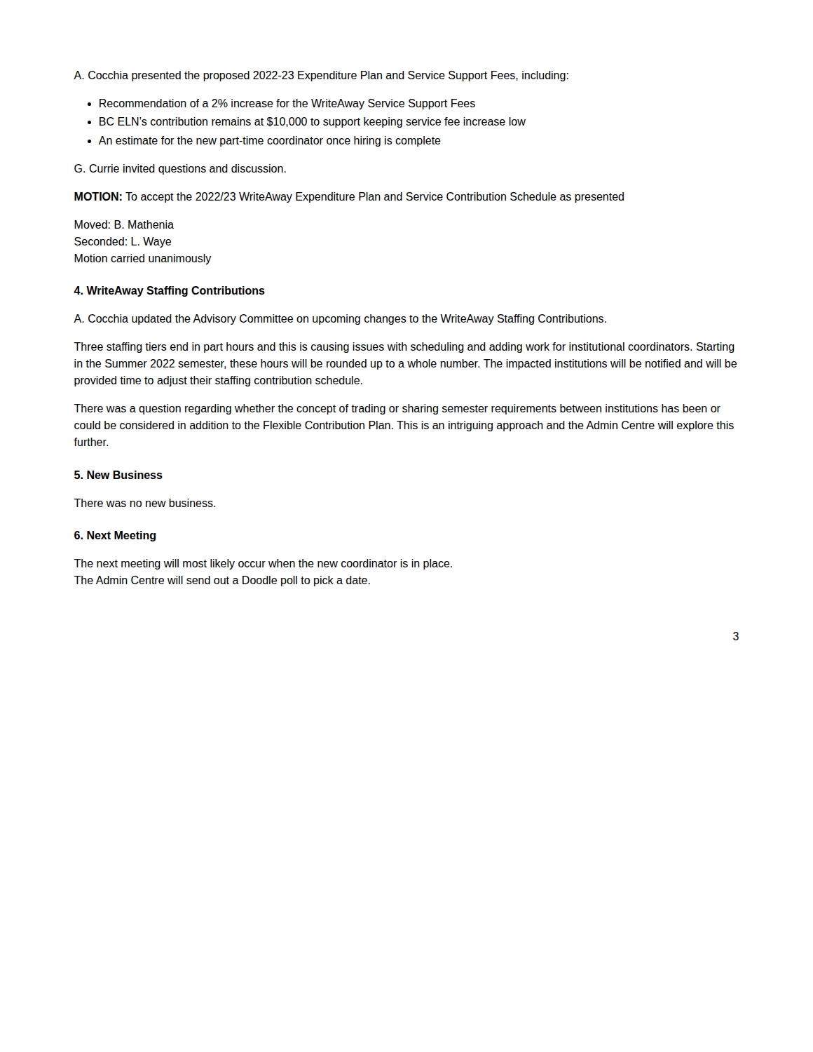A. Cocchia presented the proposed 2022-23 Expenditure Plan and Service Support Fees, including:
Recommendation of a 2% increase for the WriteAway Service Support Fees
BC ELN’s contribution remains at $10,000 to support keeping service fee increase low
An estimate for the new part-time coordinator once hiring is complete
G. Currie invited questions and discussion.
MOTION: To accept the 2022/23 WriteAway Expenditure Plan and Service Contribution Schedule as presented
Moved: B. Mathenia
Seconded: L. Waye
Motion carried unanimously
4. WriteAway Staffing Contributions
A. Cocchia updated the Advisory Committee on upcoming changes to the WriteAway Staffing Contributions.
Three staffing tiers end in part hours and this is causing issues with scheduling and adding work for institutional coordinators. Starting in the Summer 2022 semester, these hours will be rounded up to a whole number. The impacted institutions will be notified and will be provided time to adjust their staffing contribution schedule.
There was a question regarding whether the concept of trading or sharing semester requirements between institutions has been or could be considered in addition to the Flexible Contribution Plan. This is an intriguing approach and the Admin Centre will explore this further.
5. New Business
There was no new business.
6. Next Meeting
The next meeting will most likely occur when the new coordinator is in place.
The Admin Centre will send out a Doodle poll to pick a date.
3